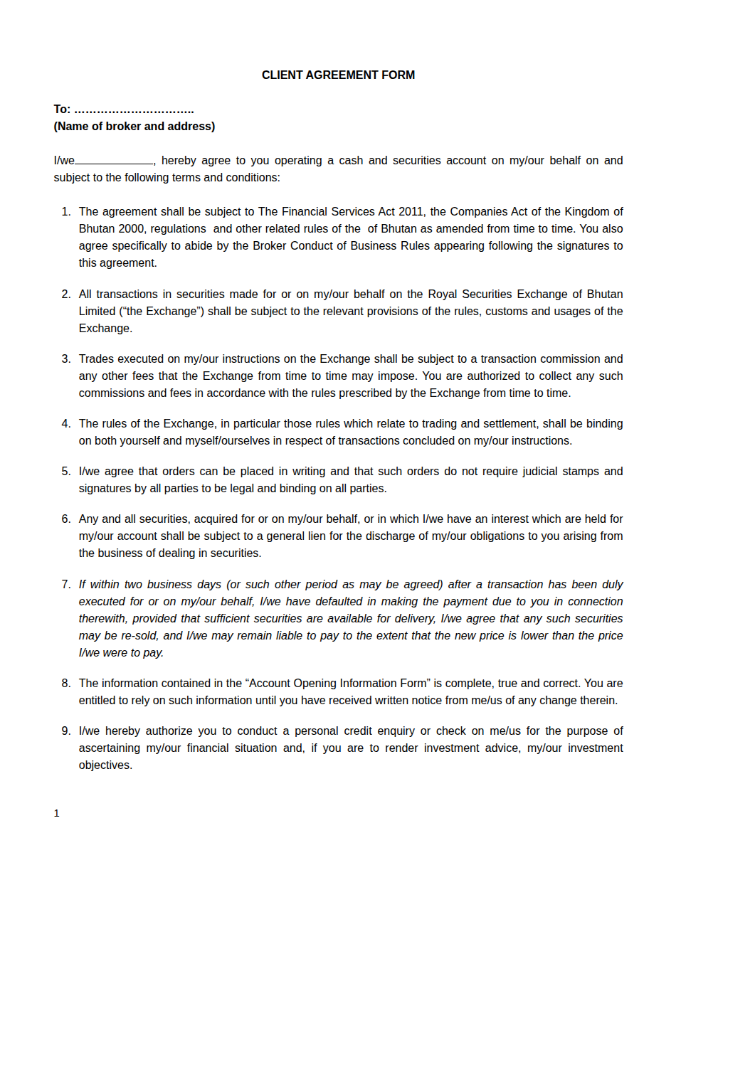CLIENT AGREEMENT FORM
To: …………………………..
(Name of broker and address)
I/we , hereby agree to you operating a cash and securities account on my/our behalf on and subject to the following terms and conditions:
The agreement shall be subject to The Financial Services Act 2011, the Companies Act of the Kingdom of Bhutan 2000, regulations and other related rules of the of Bhutan as amended from time to time. You also agree specifically to abide by the Broker Conduct of Business Rules appearing following the signatures to this agreement.
All transactions in securities made for or on my/our behalf on the Royal Securities Exchange of Bhutan Limited (“the Exchange”) shall be subject to the relevant provisions of the rules, customs and usages of the Exchange.
Trades executed on my/our instructions on the Exchange shall be subject to a transaction commission and any other fees that the Exchange from time to time may impose. You are authorized to collect any such commissions and fees in accordance with the rules prescribed by the Exchange from time to time.
The rules of the Exchange, in particular those rules which relate to trading and settlement, shall be binding on both yourself and myself/ourselves in respect of transactions concluded on my/our instructions.
I/we agree that orders can be placed in writing and that such orders do not require judicial stamps and signatures by all parties to be legal and binding on all parties.
Any and all securities, acquired for or on my/our behalf, or in which I/we have an interest which are held for my/our account shall be subject to a general lien for the discharge of my/our obligations to you arising from the business of dealing in securities.
If within two business days (or such other period as may be agreed) after a transaction has been duly executed for or on my/our behalf, I/we have defaulted in making the payment due to you in connection therewith, provided that sufficient securities are available for delivery, I/we agree that any such securities may be re-sold, and I/we may remain liable to pay to the extent that the new price is lower than the price I/we were to pay.
The information contained in the “Account Opening Information Form” is complete, true and correct. You are entitled to rely on such information until you have received written notice from me/us of any change therein.
I/we hereby authorize you to conduct a personal credit enquiry or check on me/us for the purpose of ascertaining my/our financial situation and, if you are to render investment advice, my/our investment objectives.
1